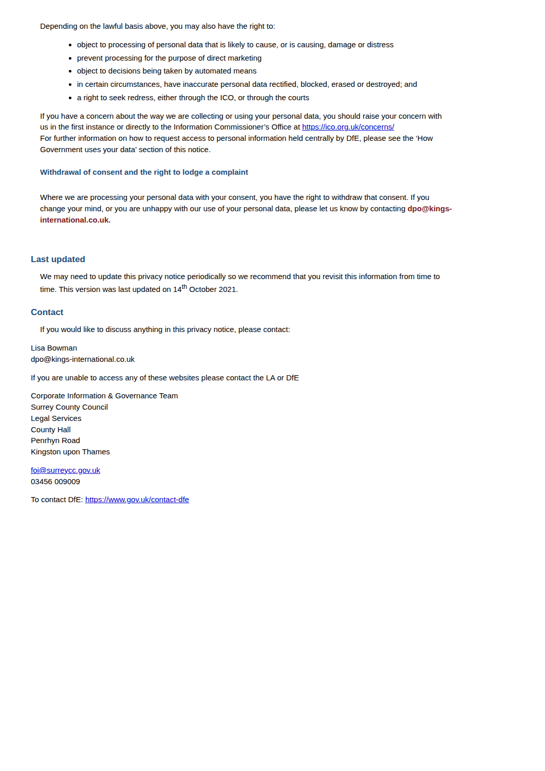Depending on the lawful basis above, you may also have the right to:
object to processing of personal data that is likely to cause, or is causing, damage or distress
prevent processing for the purpose of direct marketing
object to decisions being taken by automated means
in certain circumstances, have inaccurate personal data rectified, blocked, erased or destroyed; and
a right to seek redress, either through the ICO, or through the courts
If you have a concern about the way we are collecting or using your personal data, you should raise your concern with us in the first instance or directly to the Information Commissioner’s Office at https://ico.org.uk/concerns/
For further information on how to request access to personal information held centrally by DfE, please see the ‘How Government uses your data’ section of this notice.
Withdrawal of consent and the right to lodge a complaint
Where we are processing your personal data with your consent, you have the right to withdraw that consent. If you change your mind, or you are unhappy with our use of your personal data, please let us know by contacting dpo@kings-international.co.uk.
Last updated
We may need to update this privacy notice periodically so we recommend that you revisit this information from time to time. This version was last updated on 14th October 2021.
Contact
If you would like to discuss anything in this privacy notice, please contact:
Lisa Bowman
dpo@kings-international.co.uk
If you are unable to access any of these websites please contact the LA or DfE
Corporate Information & Governance Team
Surrey County Council
Legal Services
County Hall
Penrhyn Road
Kingston upon Thames
foi@surreycc.gov.uk
03456 009009
To contact DfE: https://www.gov.uk/contact-dfe